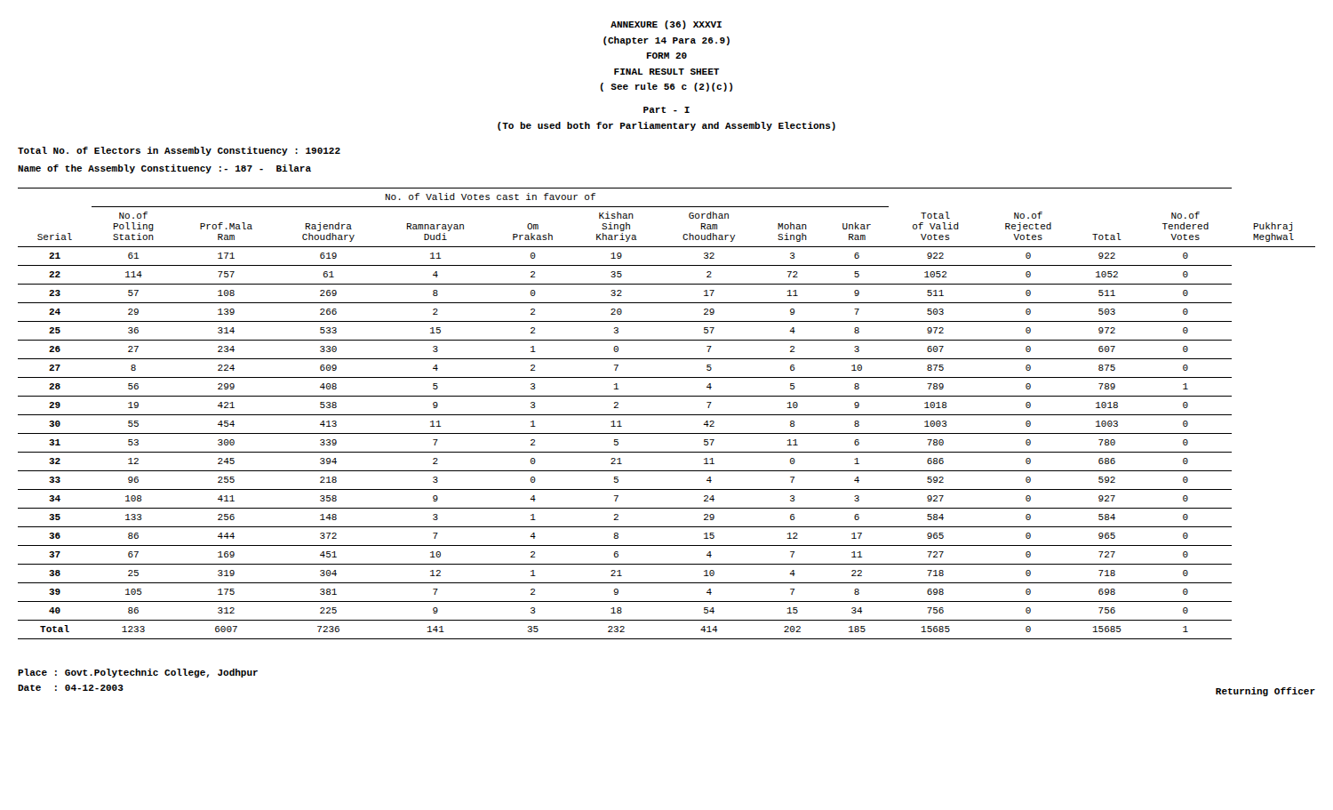ANNEXURE (36) XXXVI
(Chapter 14 Para 26.9)
FORM 20
FINAL RESULT SHEET
( See rule 56 c (2)(c))
Part - I
(To be used both for Parliamentary and Assembly Elections)
Total No. of Electors in Assembly Constituency : 190122
Name of the Assembly Constituency :- 187 - Bilara
| Serial | No. of Valid Votes cast in favour of | Total of Valid Votes | No.of Rejected Votes | Total | No.of Tendered Votes |
| --- | --- | --- | --- | --- | --- |
| No.of Polling Station | Prof.Mala Ram | Rajendra Choudhary | Ramnarayan Dudi | Om Prakash | Kishan Singh Khariya | Gordhan Ram Choudhary | Mohan Singh | Unkar Ram | Pukhraj Meghwal |
| 21 | 61 | 171 | 619 | 11 | 0 | 19 | 32 | 3 | 6 | 922 | 0 | 922 | 0 |
| 22 | 114 | 757 | 61 | 4 | 2 | 35 | 2 | 72 | 5 | 1052 | 0 | 1052 | 0 |
| 23 | 57 | 108 | 269 | 8 | 0 | 32 | 17 | 11 | 9 | 511 | 0 | 511 | 0 |
| 24 | 29 | 139 | 266 | 2 | 2 | 20 | 29 | 9 | 7 | 503 | 0 | 503 | 0 |
| 25 | 36 | 314 | 533 | 15 | 2 | 3 | 57 | 4 | 8 | 972 | 0 | 972 | 0 |
| 26 | 27 | 234 | 330 | 3 | 1 | 0 | 7 | 2 | 3 | 607 | 0 | 607 | 0 |
| 27 | 8 | 224 | 609 | 4 | 2 | 7 | 5 | 6 | 10 | 875 | 0 | 875 | 0 |
| 28 | 56 | 299 | 408 | 5 | 3 | 1 | 4 | 5 | 8 | 789 | 0 | 789 | 1 |
| 29 | 19 | 421 | 538 | 9 | 3 | 2 | 7 | 10 | 9 | 1018 | 0 | 1018 | 0 |
| 30 | 55 | 454 | 413 | 11 | 1 | 11 | 42 | 8 | 8 | 1003 | 0 | 1003 | 0 |
| 31 | 53 | 300 | 339 | 7 | 2 | 5 | 57 | 11 | 6 | 780 | 0 | 780 | 0 |
| 32 | 12 | 245 | 394 | 2 | 0 | 21 | 11 | 0 | 1 | 686 | 0 | 686 | 0 |
| 33 | 96 | 255 | 218 | 3 | 0 | 5 | 4 | 7 | 4 | 592 | 0 | 592 | 0 |
| 34 | 108 | 411 | 358 | 9 | 4 | 7 | 24 | 3 | 3 | 927 | 0 | 927 | 0 |
| 35 | 133 | 256 | 148 | 3 | 1 | 2 | 29 | 6 | 6 | 584 | 0 | 584 | 0 |
| 36 | 86 | 444 | 372 | 7 | 4 | 8 | 15 | 12 | 17 | 965 | 0 | 965 | 0 |
| 37 | 67 | 169 | 451 | 10 | 2 | 6 | 4 | 7 | 11 | 727 | 0 | 727 | 0 |
| 38 | 25 | 319 | 304 | 12 | 1 | 21 | 10 | 4 | 22 | 718 | 0 | 718 | 0 |
| 39 | 105 | 175 | 381 | 7 | 2 | 9 | 4 | 7 | 8 | 698 | 0 | 698 | 0 |
| 40 | 86 | 312 | 225 | 9 | 3 | 18 | 54 | 15 | 34 | 756 | 0 | 756 | 0 |
| Total | 1233 | 6007 | 7236 | 141 | 35 | 232 | 414 | 202 | 185 | 15685 | 0 | 15685 | 1 |
Place : Govt.Polytechnic College, Jodhpur
Date : 04-12-2003
Returning Officer